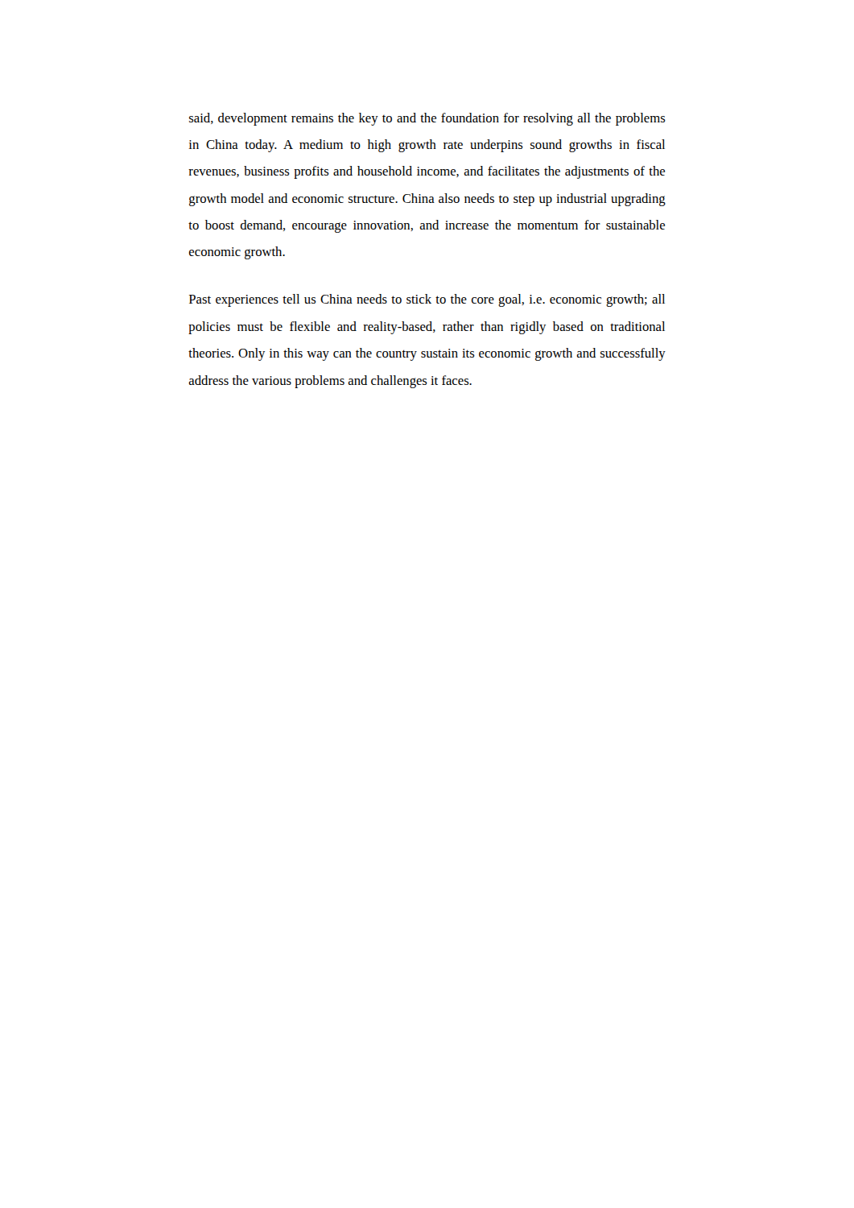said, development remains the key to and the foundation for resolving all the problems in China today. A medium to high growth rate underpins sound growths in fiscal revenues, business profits and household income, and facilitates the adjustments of the growth model and economic structure. China also needs to step up industrial upgrading to boost demand, encourage innovation, and increase the momentum for sustainable economic growth.
Past experiences tell us China needs to stick to the core goal, i.e. economic growth; all policies must be flexible and reality-based, rather than rigidly based on traditional theories. Only in this way can the country sustain its economic growth and successfully address the various problems and challenges it faces.